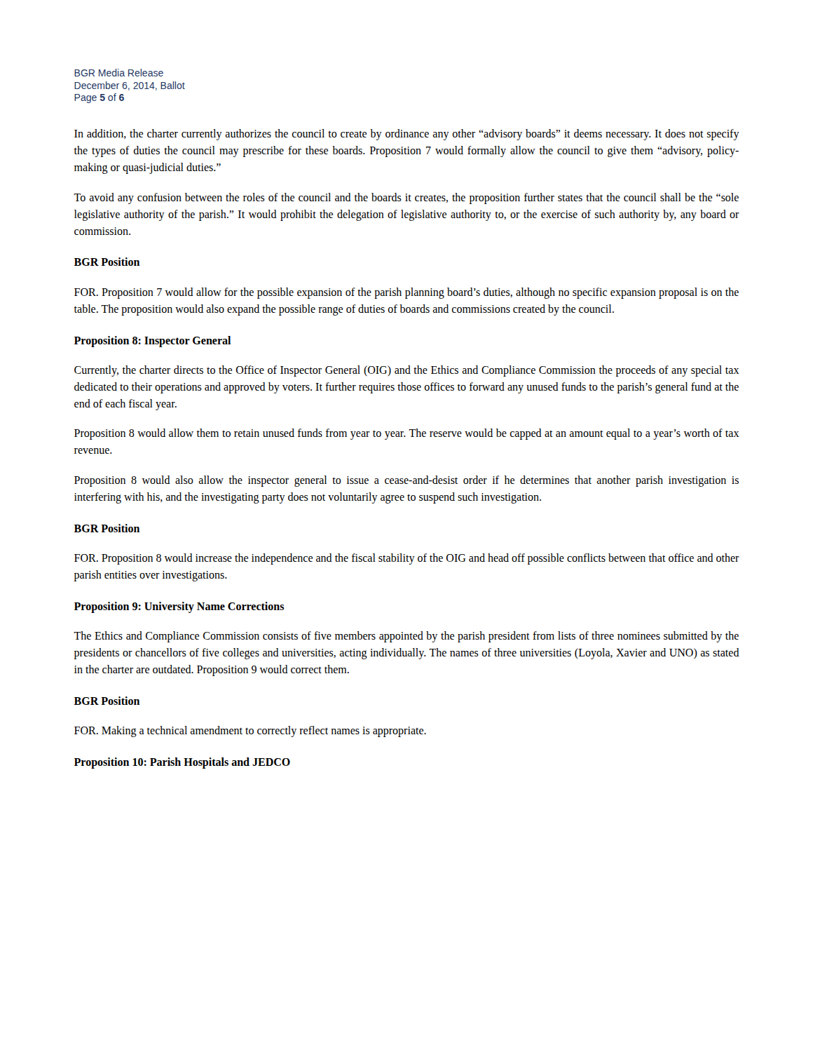BGR Media Release
December 6, 2014, Ballot
Page 5 of 6
In addition, the charter currently authorizes the council to create by ordinance any other “advisory boards” it deems necessary. It does not specify the types of duties the council may prescribe for these boards. Proposition 7 would formally allow the council to give them “advisory, policy-making or quasi-judicial duties.”
To avoid any confusion between the roles of the council and the boards it creates, the proposition further states that the council shall be the “sole legislative authority of the parish.” It would prohibit the delegation of legislative authority to, or the exercise of such authority by, any board or commission.
BGR Position
FOR. Proposition 7 would allow for the possible expansion of the parish planning board’s duties, although no specific expansion proposal is on the table. The proposition would also expand the possible range of duties of boards and commissions created by the council.
Proposition 8: Inspector General
Currently, the charter directs to the Office of Inspector General (OIG) and the Ethics and Compliance Commission the proceeds of any special tax dedicated to their operations and approved by voters. It further requires those offices to forward any unused funds to the parish’s general fund at the end of each fiscal year.
Proposition 8 would allow them to retain unused funds from year to year. The reserve would be capped at an amount equal to a year’s worth of tax revenue.
Proposition 8 would also allow the inspector general to issue a cease-and-desist order if he determines that another parish investigation is interfering with his, and the investigating party does not voluntarily agree to suspend such investigation.
BGR Position
FOR. Proposition 8 would increase the independence and the fiscal stability of the OIG and head off possible conflicts between that office and other parish entities over investigations.
Proposition 9: University Name Corrections
The Ethics and Compliance Commission consists of five members appointed by the parish president from lists of three nominees submitted by the presidents or chancellors of five colleges and universities, acting individually. The names of three universities (Loyola, Xavier and UNO) as stated in the charter are outdated. Proposition 9 would correct them.
BGR Position
FOR. Making a technical amendment to correctly reflect names is appropriate.
Proposition 10: Parish Hospitals and JEDCO